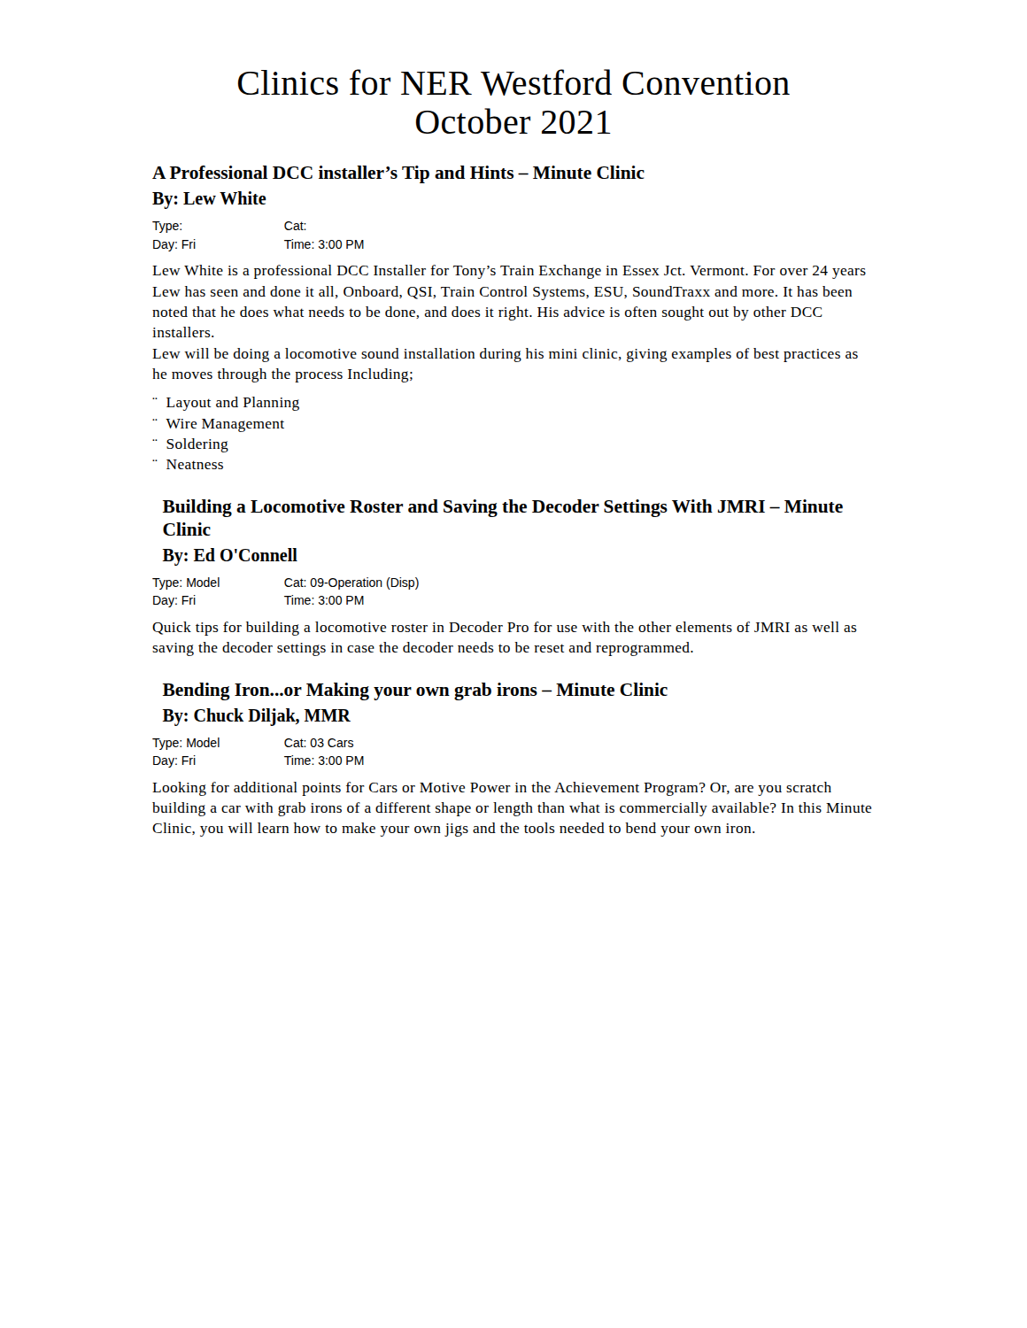Clinics for NER Westford Convention
October 2021
A Professional DCC installer’s Tip and Hints – Minute Clinic
By: Lew White
Type: Cat:
Day: Fri Time: 3:00 PM
Lew White is a professional DCC Installer for Tony’s Train Exchange in Essex Jct. Vermont. For over 24 years Lew has seen and done it all, Onboard, QSI, Train Control Systems, ESU, SoundTraxx and more. It has been noted that he does what needs to be done, and does it right. His advice is often sought out by other DCC installers.
Lew will be doing a locomotive sound installation during his mini clinic, giving examples of best practices as he moves through the process Including;
Layout and Planning
Wire Management
Soldering
Neatness
Building a Locomotive Roster and Saving the Decoder Settings With JMRI – Minute Clinic
By: Ed O'Connell
Type: Model Cat: 09-Operation (Disp)
Day: Fri Time: 3:00 PM
Quick tips for building a locomotive roster in Decoder Pro for use with the other elements of JMRI as well as saving the decoder settings in case the decoder needs to be reset and reprogrammed.
Bending Iron...or Making your own grab irons – Minute Clinic
By: Chuck Diljak, MMR
Type: Model Cat: 03 Cars
Day: Fri Time: 3:00 PM
Looking for additional points for Cars or Motive Power in the Achievement Program? Or, are you scratch building a car with grab irons of a different shape or length than what is commercially available? In this Minute Clinic, you will learn how to make your own jigs and the tools needed to bend your own iron.